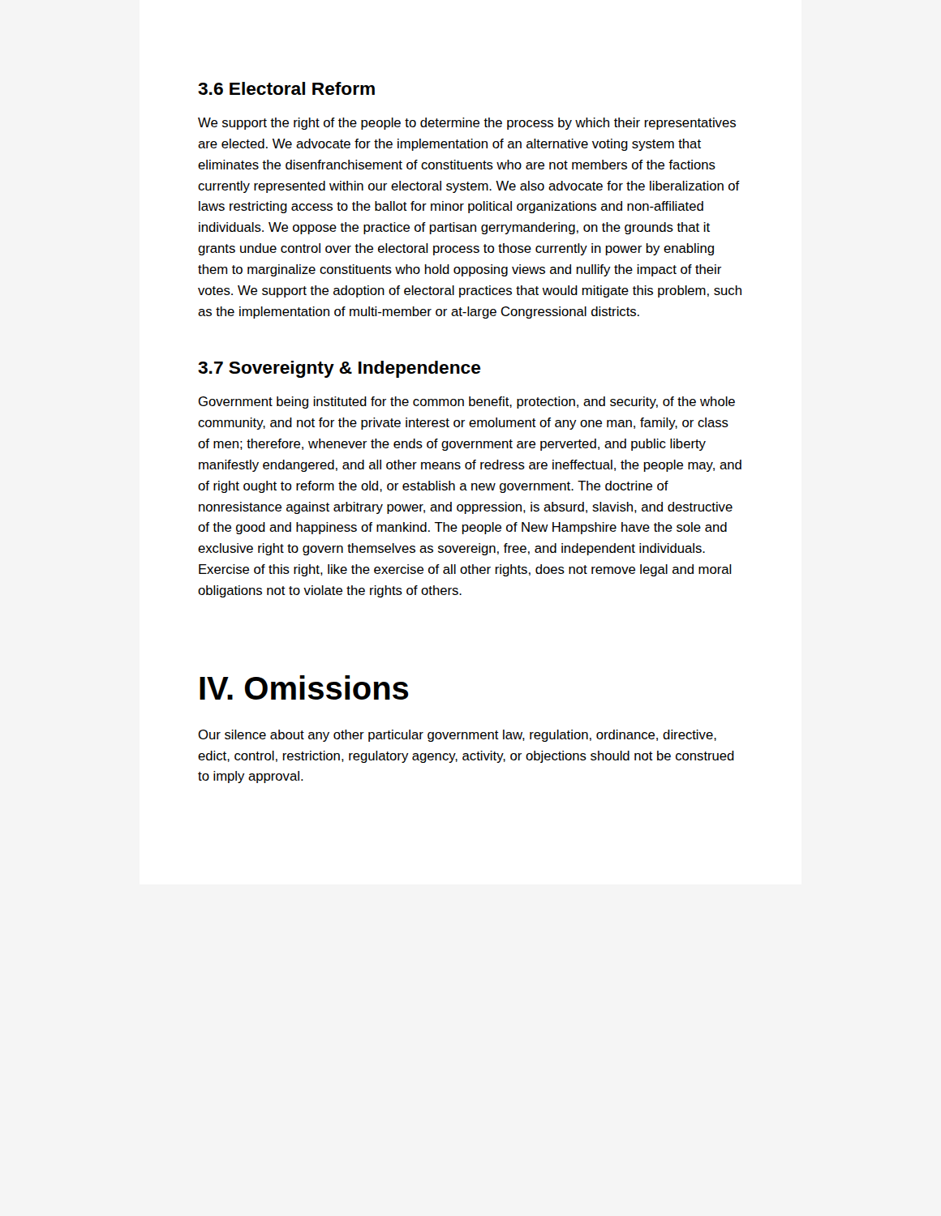3.6 Electoral Reform
We support the right of the people to determine the process by which their representatives are elected. We advocate for the implementation of an alternative voting system that eliminates the disenfranchisement of constituents who are not members of the factions currently represented within our electoral system. We also advocate for the liberalization of laws restricting access to the ballot for minor political organizations and non-affiliated individuals. We oppose the practice of partisan gerrymandering, on the grounds that it grants undue control over the electoral process to those currently in power by enabling them to marginalize constituents who hold opposing views and nullify the impact of their votes. We support the adoption of electoral practices that would mitigate this problem, such as the implementation of multi-member or at-large Congressional districts.
3.7 Sovereignty & Independence
Government being instituted for the common benefit, protection, and security, of the whole community, and not for the private interest or emolument of any one man, family, or class of men; therefore, whenever the ends of government are perverted, and public liberty manifestly endangered, and all other means of redress are ineffectual, the people may, and of right ought to reform the old, or establish a new government. The doctrine of nonresistance against arbitrary power, and oppression, is absurd, slavish, and destructive of the good and happiness of mankind. The people of New Hampshire have the sole and exclusive right to govern themselves as sovereign, free, and independent individuals. Exercise of this right, like the exercise of all other rights, does not remove legal and moral obligations not to violate the rights of others.
IV. Omissions
Our silence about any other particular government law, regulation, ordinance, directive, edict, control, restriction, regulatory agency, activity, or objections should not be construed to imply approval.